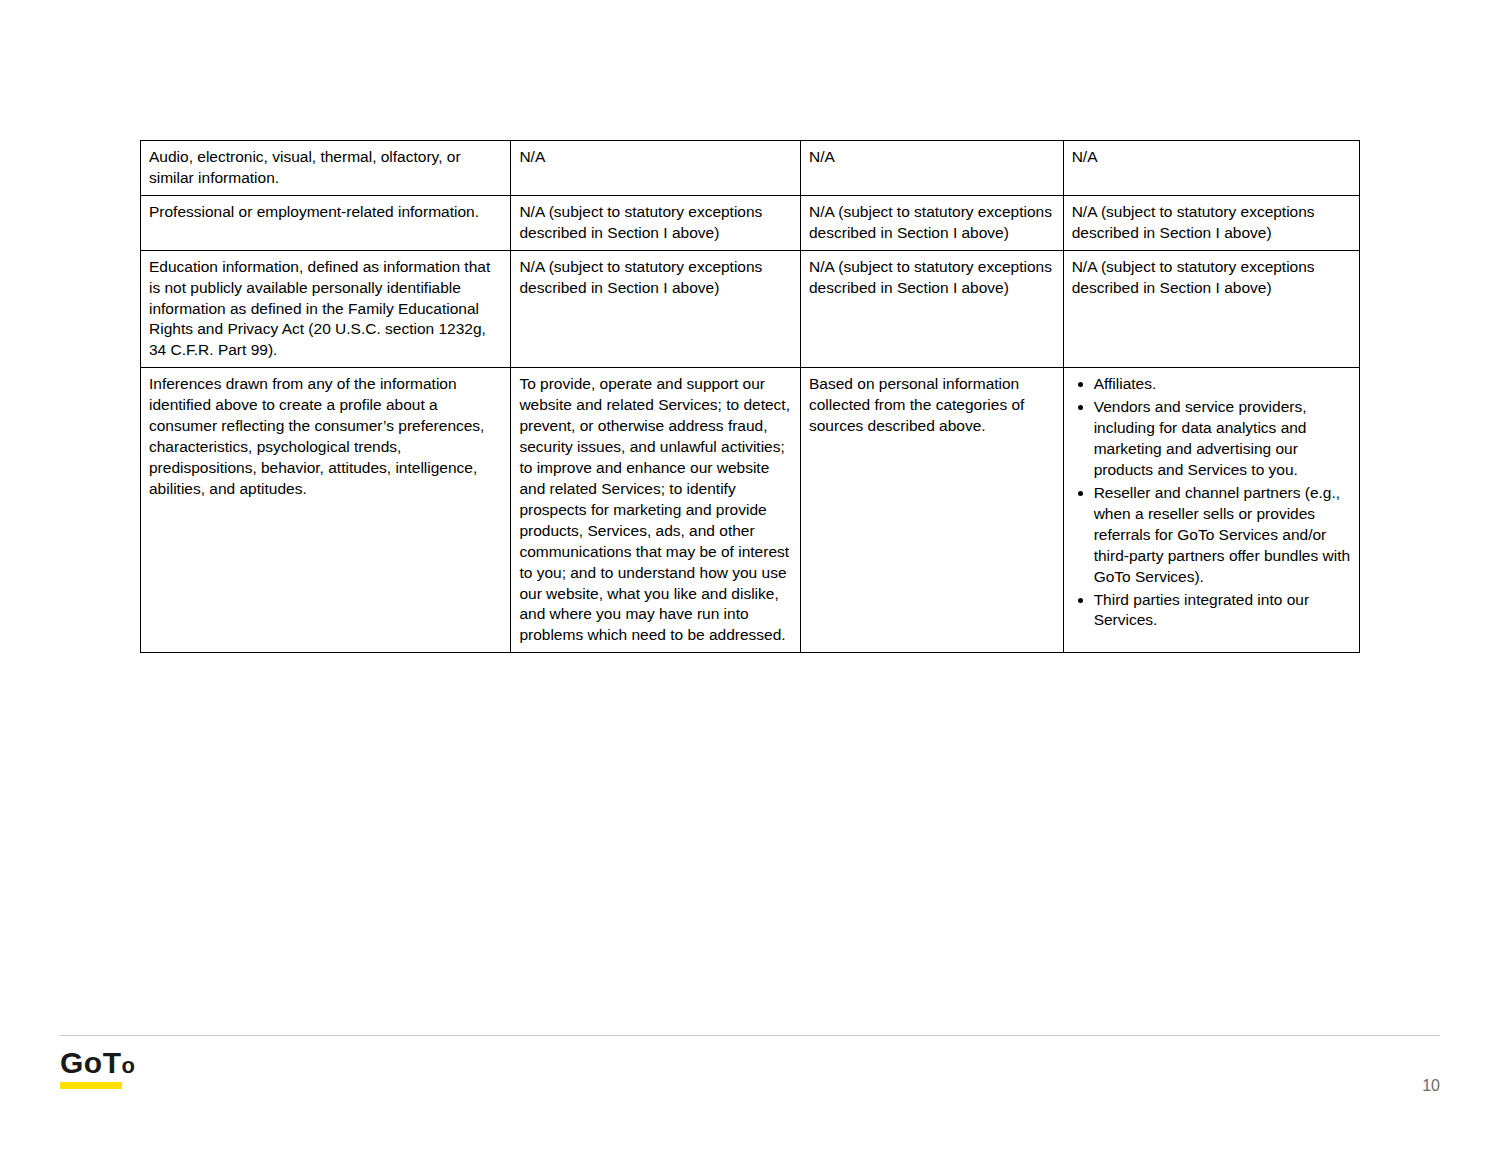| Audio, electronic, visual, thermal, olfactory, or similar information. | N/A | N/A | N/A |
| Professional or employment-related information. | N/A (subject to statutory exceptions described in Section I above) | N/A (subject to statutory exceptions described in Section I above) | N/A (subject to statutory exceptions described in Section I above) |
| Education information, defined as information that is not publicly available personally identifiable information as defined in the Family Educational Rights and Privacy Act (20 U.S.C. section 1232g, 34 C.F.R. Part 99). | N/A (subject to statutory exceptions described in Section I above) | N/A (subject to statutory exceptions described in Section I above) | N/A (subject to statutory exceptions described in Section I above) |
| Inferences drawn from any of the information identified above to create a profile about a consumer reflecting the consumer’s preferences, characteristics, psychological trends, predispositions, behavior, attitudes, intelligence, abilities, and aptitudes. | To provide, operate and support our website and related Services; to detect, prevent, or otherwise address fraud, security issues, and unlawful activities; to improve and enhance our website and related Services; to identify prospects for marketing and provide products, Services, ads, and other communications that may be of interest to you; and to understand how you use our website, what you like and dislike, and where you may have run into problems which need to be addressed. | Based on personal information collected from the categories of sources described above. | Affiliates. Vendors and service providers, including for data analytics and marketing and advertising our products and Services to you. Reseller and channel partners (e.g., when a reseller sells or provides referrals for GoTo Services and/or third-party partners offer bundles with GoTo Services). Third parties integrated into our Services. |
GoTo
10